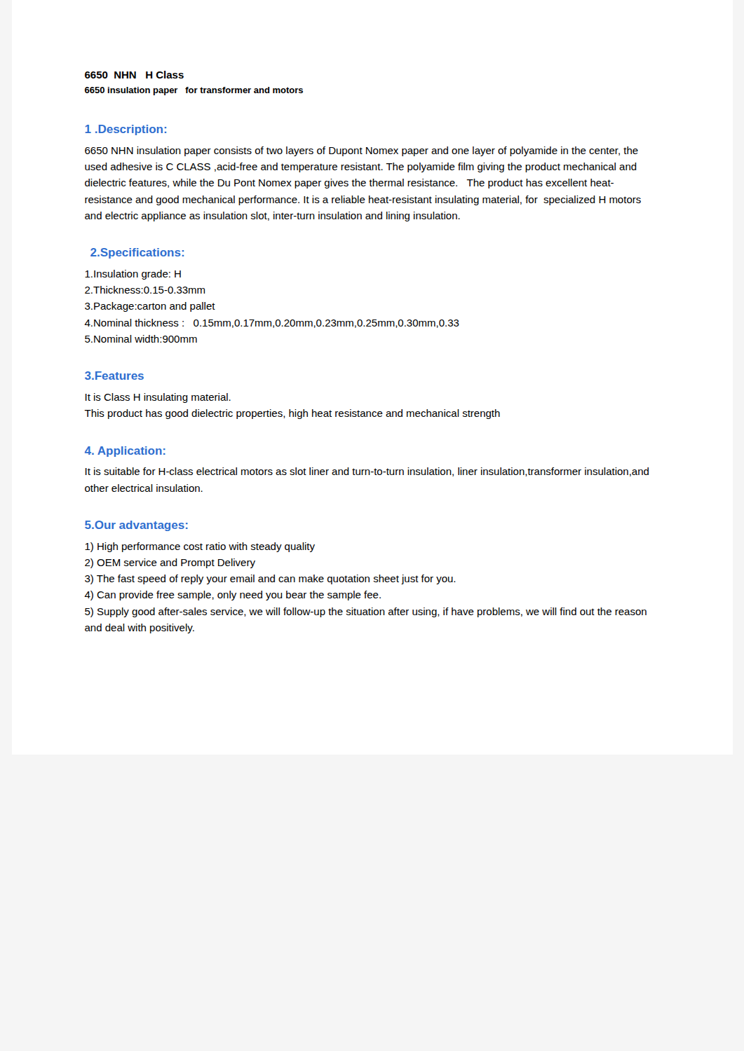6650 NHN H Class
6650 insulation paper for transformer and motors
1 .Description:
6650 NHN insulation paper consists of two layers of Dupont Nomex paper and one layer of polyamide in the center, the used adhesive is C CLASS ,acid-free and temperature resistant. The polyamide film giving the product mechanical and dielectric features, while the Du Pont Nomex paper gives the thermal resistance. The product has excellent heat-resistance and good mechanical performance. It is a reliable heat-resistant insulating material, for specialized H motors and electric appliance as insulation slot, inter-turn insulation and lining insulation.
2.Specifications:
1.Insulation grade: H
2.Thickness:0.15-0.33mm
3.Package:carton and pallet
4.Nominal thickness : 0.15mm,0.17mm,0.20mm,0.23mm,0.25mm,0.30mm,0.33
5.Nominal width:900mm
3.Features
It is Class H insulating material.
This product has good dielectric properties, high heat resistance and mechanical strength
4. Application:
It is suitable for H-class electrical motors as slot liner and turn-to-turn insulation, liner insulation,transformer insulation,and other electrical insulation.
5.Our advantages:
1) High performance cost ratio with steady quality
2) OEM service and Prompt Delivery
3) The fast speed of reply your email and can make quotation sheet just for you.
4) Can provide free sample, only need you bear the sample fee.
5) Supply good after-sales service, we will follow-up the situation after using, if have problems, we will find out the reason and deal with positively.